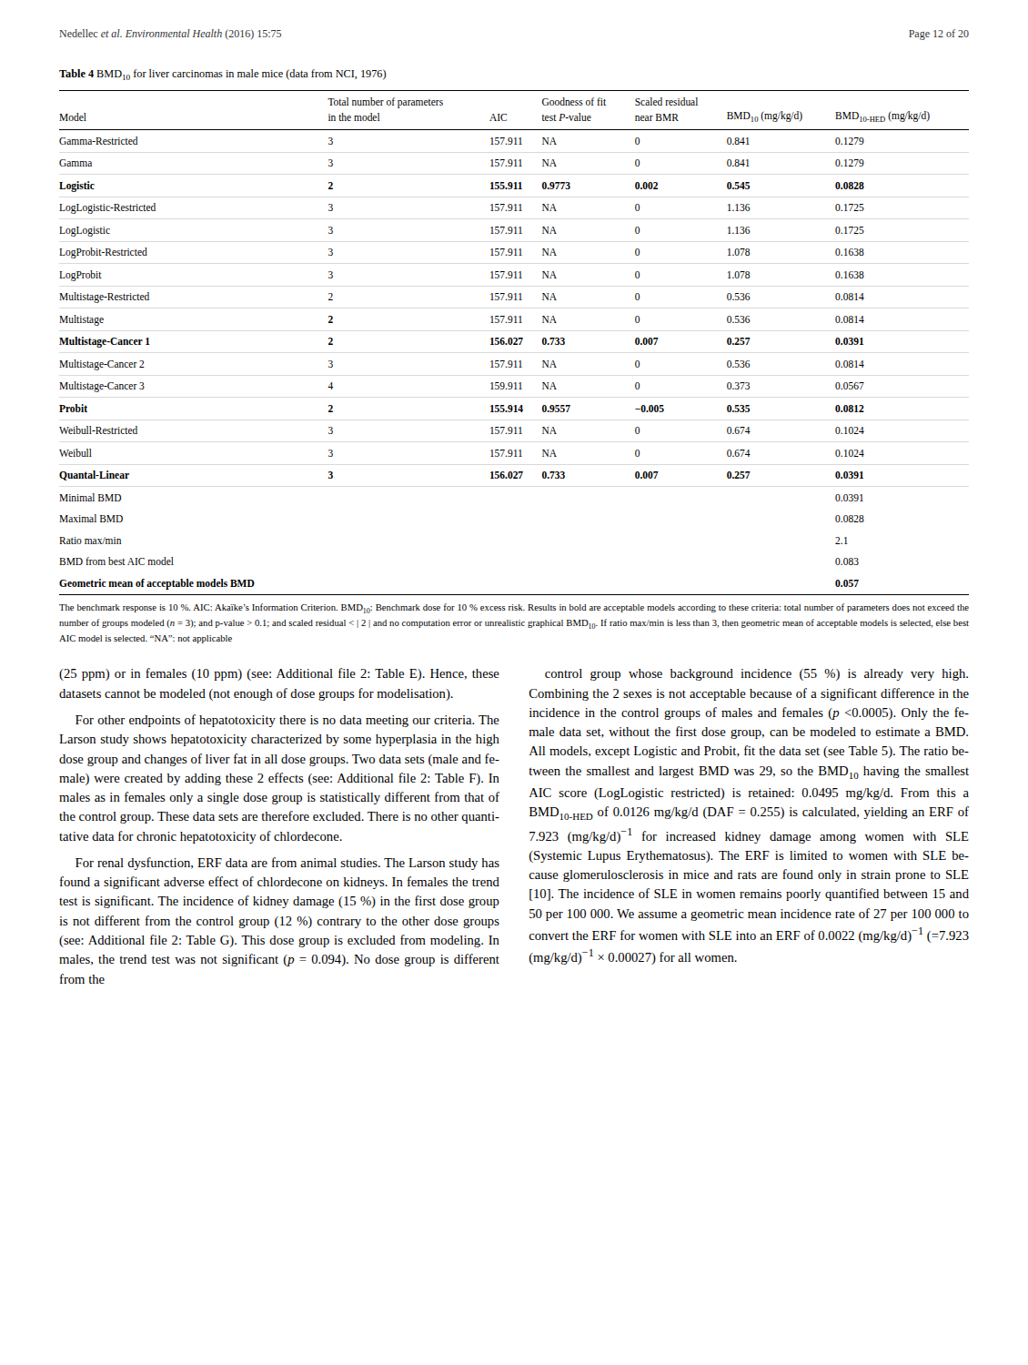Nedellec et al. Environmental Health (2016) 15:75
Page 12 of 20
Table 4 BMD 10 for liver carcinomas in male mice (data from NCI, 1976)
| Model | Total number of parameters in the model | AIC | Goodness of fit test P -value | Scaled residual near BMR | BMD 10 (mg/kg/d) | BMD 10-HED (mg/kg/d) |
| --- | --- | --- | --- | --- | --- | --- |
| Gamma-Restricted | 3 | 157.911 | NA | 0 | 0.841 | 0.1279 |
| Gamma | 3 | 157.911 | NA | 0 | 0.841 | 0.1279 |
| Logistic | 2 | 155.911 | 0.9773 | 0.002 | 0.545 | 0.0828 |
| LogLogistic-Restricted | 3 | 157.911 | NA | 0 | 1.136 | 0.1725 |
| LogLogistic | 3 | 157.911 | NA | 0 | 1.136 | 0.1725 |
| LogProbit-Restricted | 3 | 157.911 | NA | 0 | 1.078 | 0.1638 |
| LogProbit | 3 | 157.911 | NA | 0 | 1.078 | 0.1638 |
| Multistage-Restricted | 2 | 157.911 | NA | 0 | 0.536 | 0.0814 |
| Multistage | 2 | 157.911 | NA | 0 | 0.536 | 0.0814 |
| Multistage-Cancer 1 | 2 | 156.027 | 0.733 | 0.007 | 0.257 | 0.0391 |
| Multistage-Cancer 2 | 3 | 157.911 | NA | 0 | 0.536 | 0.0814 |
| Multistage-Cancer 3 | 4 | 159.911 | NA | 0 | 0.373 | 0.0567 |
| Probit | 2 | 155.914 | 0.9557 | −0.005 | 0.535 | 0.0812 |
| Weibull-Restricted | 3 | 157.911 | NA | 0 | 0.674 | 0.1024 |
| Weibull | 3 | 157.911 | NA | 0 | 0.674 | 0.1024 |
| Quantal-Linear | 3 | 156.027 | 0.733 | 0.007 | 0.257 | 0.0391 |
| Minimal BMD | | | | | | 0.0391 |
| Maximal BMD | | | | | | 0.0828 |
| Ratio max/min | | | | | | 2.1 |
| BMD from best AIC model | | | | | | 0.083 |
| Geometric mean of acceptable models BMD | | | | | | 0.057 |
The benchmark response is 10 %. AIC: Akaïke’s Information Criterion. BMD10: Benchmark dose for 10 % excess risk. Results in bold are acceptable models according to these criteria: total number of parameters does not exceed the number of groups modeled (n = 3); and p-value > 0.1; and scaled residual < | 2 | and no computation error or unrealistic graphical BMD10. If ratio max/min is less than 3, then geometric mean of acceptable models is selected, else best AIC model is selected. “NA”: not applicable
(25 ppm) or in females (10 ppm) (see: Additional file 2: Table E). Hence, these datasets cannot be modeled (not enough of dose groups for modelisation).
For other endpoints of hepatotoxicity there is no data meeting our criteria. The Larson study shows hepatotoxicity characterized by some hyperplasia in the high dose group and changes of liver fat in all dose groups. Two data sets (male and female) were created by adding these 2 effects (see: Additional file 2: Table F). In males as in females only a single dose group is statistically different from that of the control group. These data sets are therefore excluded. There is no other quantitative data for chronic hepatotoxicity of chlordecone.
For renal dysfunction, ERF data are from animal studies. The Larson study has found a significant adverse effect of chlordecone on kidneys. In females the trend test is significant. The incidence of kidney damage (15 %) in the first dose group is not different from the control group (12 %) contrary to the other dose groups (see: Additional file 2: Table G). This dose group is excluded from modeling. In males, the trend test was not significant (p = 0.094). No dose group is different from the
control group whose background incidence (55 %) is already very high. Combining the 2 sexes is not acceptable because of a significant difference in the incidence in the control groups of males and females (p <0.0005). Only the female data set, without the first dose group, can be modeled to estimate a BMD. All models, except Logistic and Probit, fit the data set (see Table 5). The ratio between the smallest and largest BMD was 29, so the BMD10 having the smallest AIC score (LogLogistic restricted) is retained: 0.0495 mg/kg/d. From this a BMD10-HED of 0.0126 mg/kg/d (DAF = 0.255) is calculated, yielding an ERF of 7.923 (mg/kg/d)−1 for increased kidney damage among women with SLE (Systemic Lupus Erythematosus). The ERF is limited to women with SLE because glomerulosclerosis in mice and rats are found only in strain prone to SLE [10]. The incidence of SLE in women remains poorly quantified between 15 and 50 per 100 000. We assume a geometric mean incidence rate of 27 per 100 000 to convert the ERF for women with SLE into an ERF of 0.0022 (mg/kg/d)−1 (=7.923 (mg/kg/d)−1 × 0.00027) for all women.